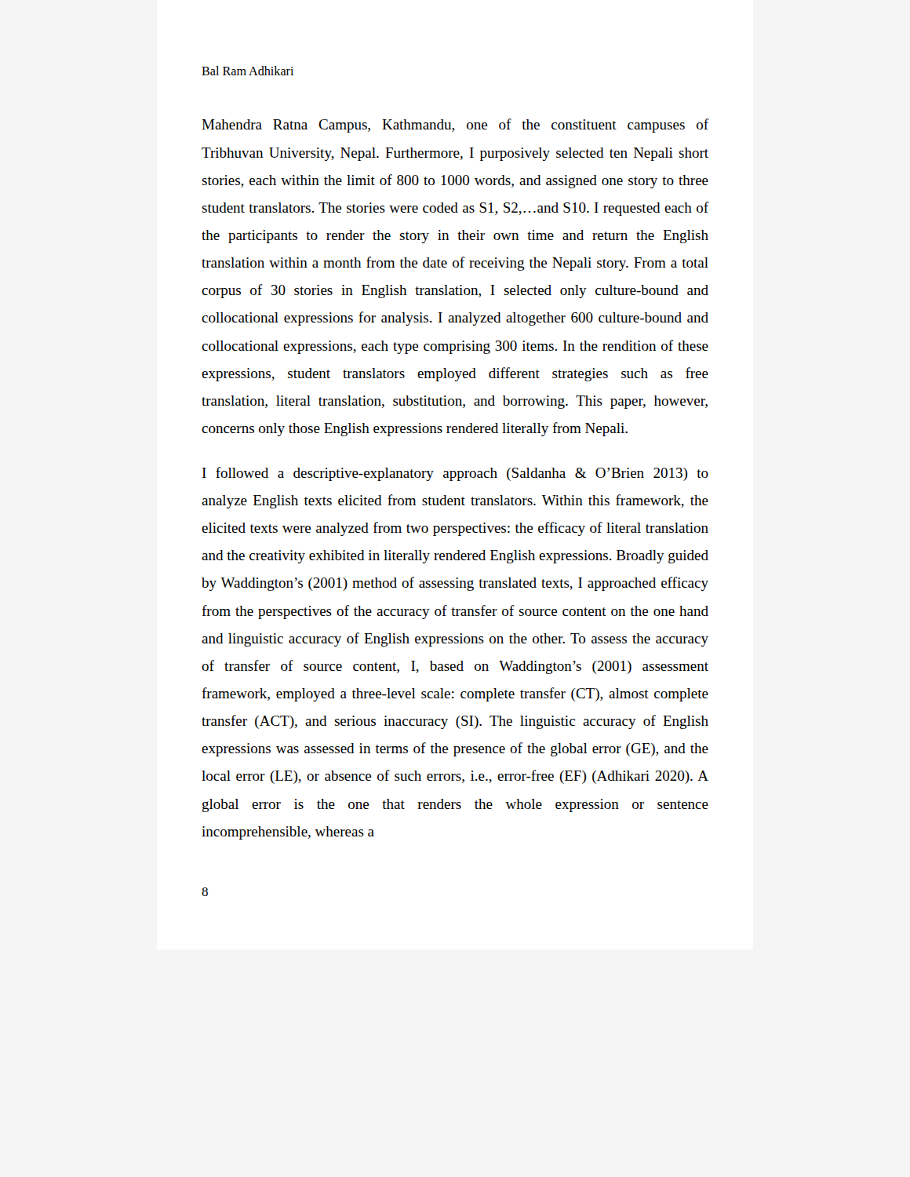Bal Ram Adhikari
Mahendra Ratna Campus, Kathmandu, one of the constituent campuses of Tribhuvan University, Nepal. Furthermore, I purposively selected ten Nepali short stories, each within the limit of 800 to 1000 words, and assigned one story to three student translators. The stories were coded as S1, S2,…and S10. I requested each of the participants to render the story in their own time and return the English translation within a month from the date of receiving the Nepali story. From a total corpus of 30 stories in English translation, I selected only culture-bound and collocational expressions for analysis. I analyzed altogether 600 culture-bound and collocational expressions, each type comprising 300 items. In the rendition of these expressions, student translators employed different strategies such as free translation, literal translation, substitution, and borrowing. This paper, however, concerns only those English expressions rendered literally from Nepali.
I followed a descriptive-explanatory approach (Saldanha & O’Brien 2013) to analyze English texts elicited from student translators. Within this framework, the elicited texts were analyzed from two perspectives: the efficacy of literal translation and the creativity exhibited in literally rendered English expressions. Broadly guided by Waddington’s (2001) method of assessing translated texts, I approached efficacy from the perspectives of the accuracy of transfer of source content on the one hand and linguistic accuracy of English expressions on the other. To assess the accuracy of transfer of source content, I, based on Waddington’s (2001) assessment framework, employed a three-level scale: complete transfer (CT), almost complete transfer (ACT), and serious inaccuracy (SI). The linguistic accuracy of English expressions was assessed in terms of the presence of the global error (GE), and the local error (LE), or absence of such errors, i.e., error-free (EF) (Adhikari 2020). A global error is the one that renders the whole expression or sentence incomprehensible, whereas a
8